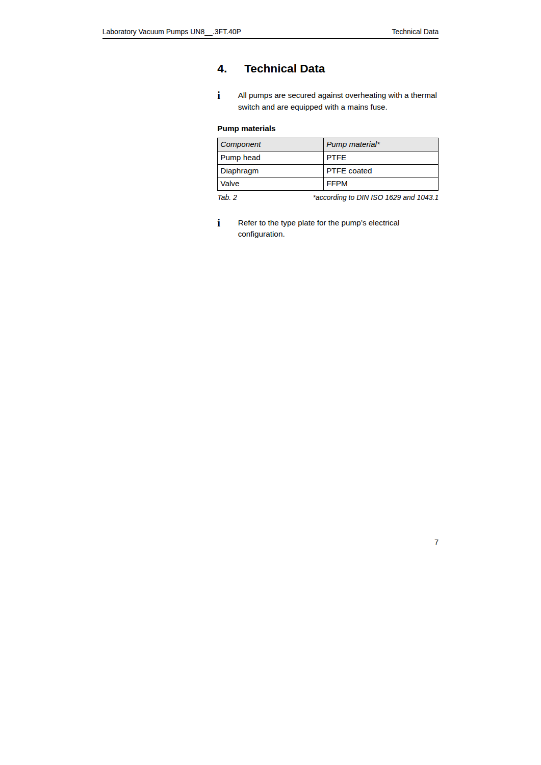Laboratory Vacuum Pumps UN8__.3FT.40P
Technical Data
4. Technical Data
i
All pumps are secured against overheating with a thermal switch and are equipped with a mains fuse.
Pump materials
| Component | Pump material* |
| --- | --- |
| Pump head | PTFE |
| Diaphragm | PTFE coated |
| Valve | FFPM |
Tab. 2
*according to DIN ISO 1629 and 1043.1
i
Refer to the type plate for the pump’s electrical configuration.
7